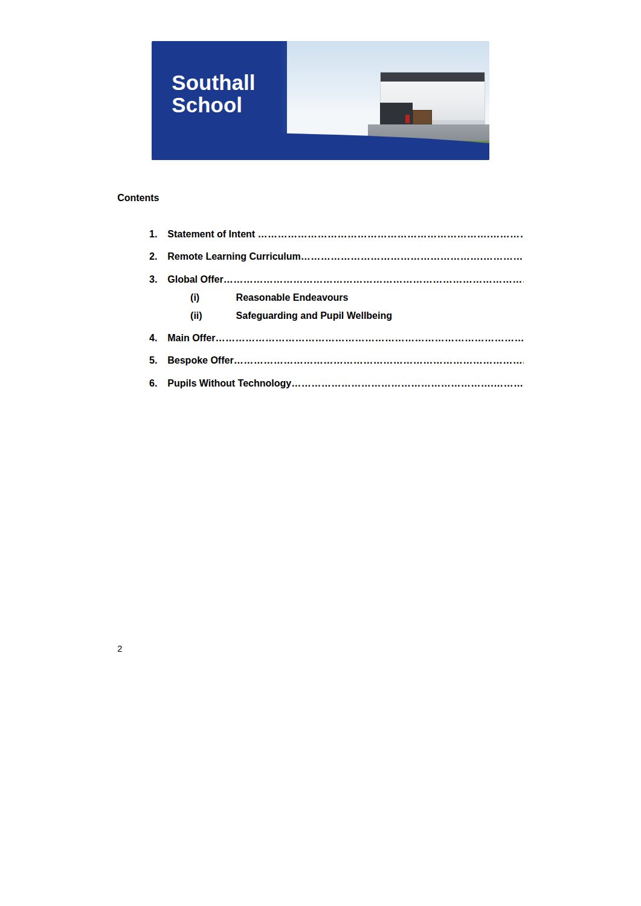Southall
School
Contents
Statement of Intent …………………………………………………………….……………..Page 3
Remote Learning Curriculum……………………………………………….……………Page 4
Global Offer………………………………………………………………………………………… Page 5
(i) Reasonable Endeavours
(ii) Safeguarding and Pupil Wellbeing
Main Offer…………………………………………………………………………………….……..Page 6
Bespoke Offer…………………………………………………………………………….…………Page 8
Pupils Without Technology…………………………………………………….…………Page 10
2